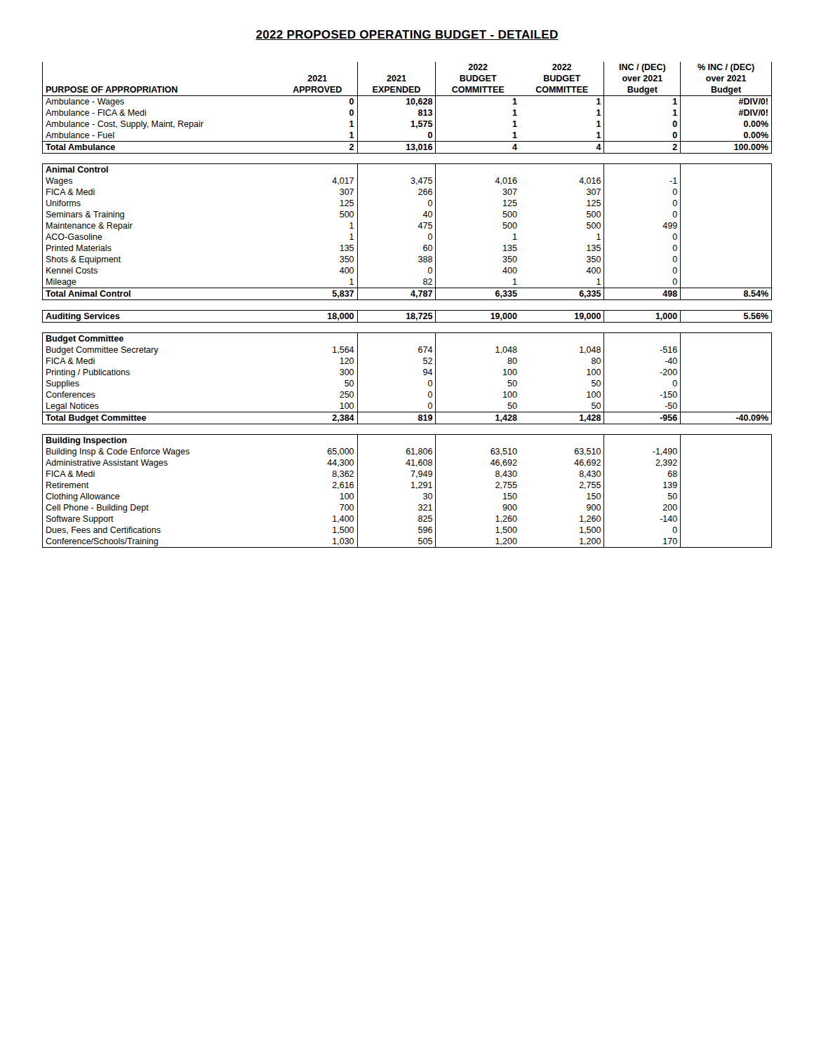2022 PROPOSED OPERATING BUDGET - DETAILED
| | | | 2022 | 2022 | INC / (DEC) | % INC / (DEC) |
| --- | --- | --- | --- | --- | --- | --- |
| | 2021 | 2021 | BUDGET | BUDGET | over 2021 | over 2021 |
| PURPOSE OF APPROPRIATION | APPROVED | EXPENDED | COMMITTEE | COMMITTEE | Budget | Budget |
| Ambulance - Wages | 0 | 10,628 | 1 | 1 | 1 | #DIV/0! |
| Ambulance - FICA & Medi | 0 | 813 | 1 | 1 | 1 | #DIV/0! |
| Ambulance - Cost, Supply, Maint, Repair | 1 | 1,575 | 1 | 1 | 0 | 0.00% |
| Ambulance - Fuel | 1 | 0 | 1 | 1 | 0 | 0.00% |
| Total Ambulance | 2 | 13,016 | 4 | 4 | 2 | 100.00% |
| Animal Control | | | | | | |
| Wages | 4,017 | 3,475 | 4,016 | 4,016 | -1 | |
| FICA & Medi | 307 | 266 | 307 | 307 | 0 | |
| Uniforms | 125 | 0 | 125 | 125 | 0 | |
| Seminars & Training | 500 | 40 | 500 | 500 | 0 | |
| Maintenance & Repair | 1 | 475 | 500 | 500 | 499 | |
| ACO-Gasoline | 1 | 0 | 1 | 1 | 0 | |
| Printed Materials | 135 | 60 | 135 | 135 | 0 | |
| Shots & Equipment | 350 | 388 | 350 | 350 | 0 | |
| Kennel Costs | 400 | 0 | 400 | 400 | 0 | |
| Mileage | 1 | 82 | 1 | 1 | 0 | |
| Total Animal Control | 5,837 | 4,787 | 6,335 | 6,335 | 498 | 8.54% |
| Auditing Services | 18,000 | 18,725 | 19,000 | 19,000 | 1,000 | 5.56% |
| Budget Committee | | | | | | |
| Budget Committee Secretary | 1,564 | 674 | 1,048 | 1,048 | -516 | |
| FICA & Medi | 120 | 52 | 80 | 80 | -40 | |
| Printing / Publications | 300 | 94 | 100 | 100 | -200 | |
| Supplies | 50 | 0 | 50 | 50 | 0 | |
| Conferences | 250 | 0 | 100 | 100 | -150 | |
| Legal Notices | 100 | 0 | 50 | 50 | -50 | |
| Total Budget Committee | 2,384 | 819 | 1,428 | 1,428 | -956 | -40.09% |
| Building Inspection | | | | | | |
| Building Insp & Code Enforce Wages | 65,000 | 61,806 | 63,510 | 63,510 | -1,490 | |
| Administrative Assistant Wages | 44,300 | 41,608 | 46,692 | 46,692 | 2,392 | |
| FICA & Medi | 8,362 | 7,949 | 8,430 | 8,430 | 68 | |
| Retirement | 2,616 | 1,291 | 2,755 | 2,755 | 139 | |
| Clothing Allowance | 100 | 30 | 150 | 150 | 50 | |
| Cell Phone - Building Dept | 700 | 321 | 900 | 900 | 200 | |
| Software Support | 1,400 | 825 | 1,260 | 1,260 | -140 | |
| Dues, Fees and Certifications | 1,500 | 596 | 1,500 | 1,500 | 0 | |
| Conference/Schools/Training | 1,030 | 505 | 1,200 | 1,200 | 170 | |